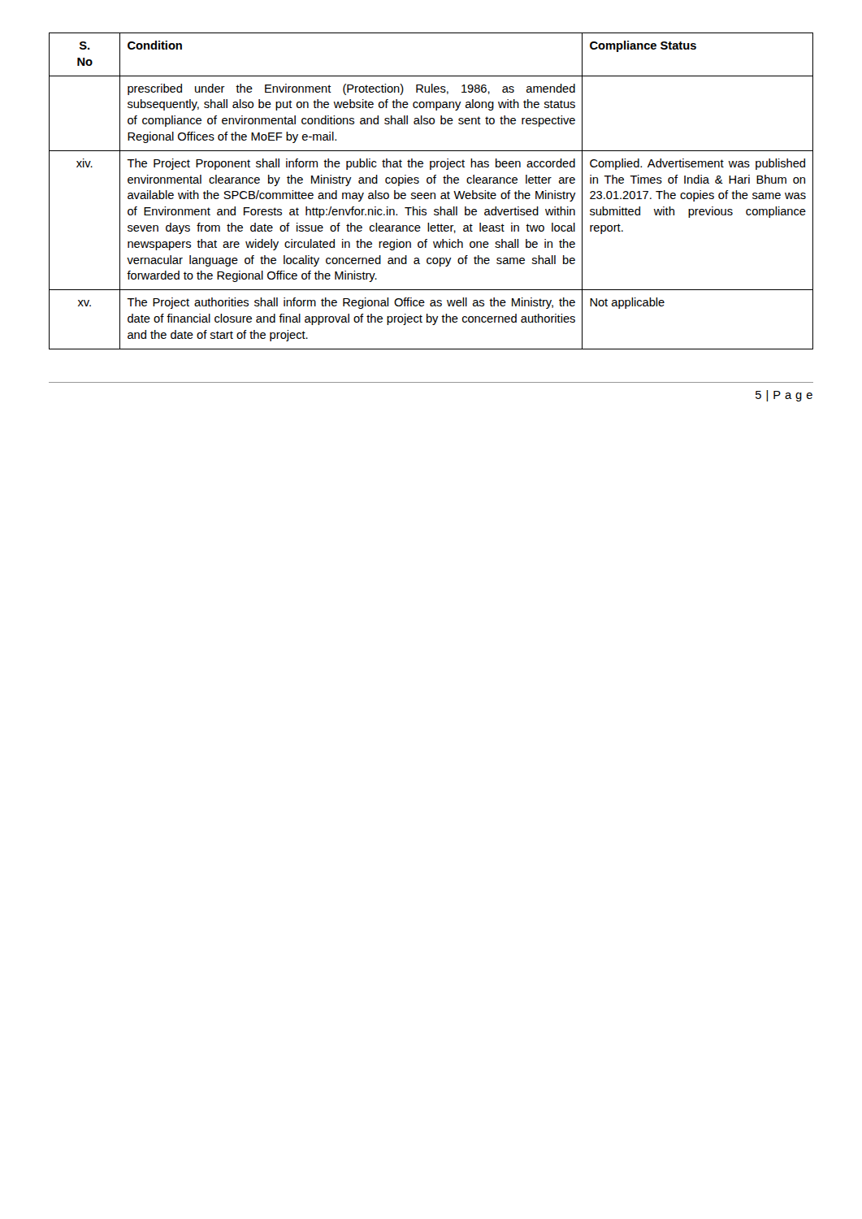| S. No | Condition | Compliance Status |
| --- | --- | --- |
| | prescribed under the Environment (Protection) Rules, 1986, as amended subsequently, shall also be put on the website of the company along with the status of compliance of environmental conditions and shall also be sent to the respective Regional Offices of the MoEF by e-mail. | |
| xiv. | The Project Proponent shall inform the public that the project has been accorded environmental clearance by the Ministry and copies of the clearance letter are available with the SPCB/committee and may also be seen at Website of the Ministry of Environment and Forests at http:/envfor.nic.in. This shall be advertised within seven days from the date of issue of the clearance letter, at least in two local newspapers that are widely circulated in the region of which one shall be in the vernacular language of the locality concerned and a copy of the same shall be forwarded to the Regional Office of the Ministry. | Complied. Advertisement was published in The Times of India & Hari Bhum on 23.01.2017. The copies of the same was submitted with previous compliance report. |
| xv. | The Project authorities shall inform the Regional Office as well as the Ministry, the date of financial closure and final approval of the project by the concerned authorities and the date of start of the project. | Not applicable |
5 | P a g e